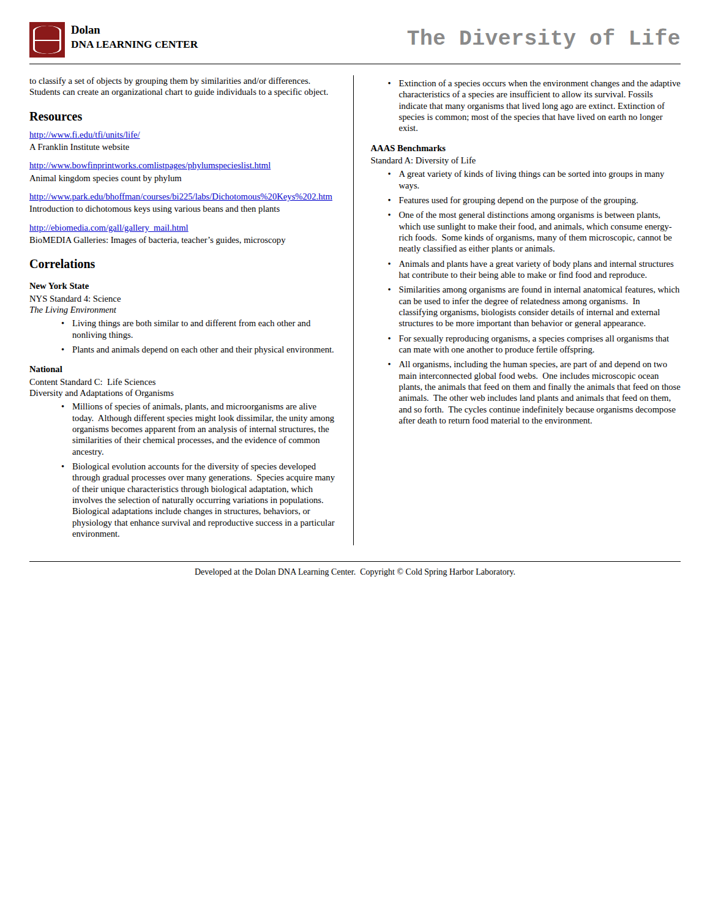Dolan
DNA LEARNING CENTER
The Diversity of Life
to classify a set of objects by grouping them by similarities and/or differences. Students can create an organizational chart to guide individuals to a specific object.
Resources
http://www.fi.edu/tfi/units/life/
A Franklin Institute website
http://www.bowfinprintworks.comlistpages/phylumspecieslist.html
Animal kingdom species count by phylum
http://www.park.edu/bhoffman/courses/bi225/labs/Dichotomous%20Keys%202.htm
Introduction to dichotomous keys using various beans and then plants
http://ebiomedia.com/gall/gallery_mail.html
BioMEDIA Galleries: Images of bacteria, teacher’s guides, microscopy
Correlations
New York State
NYS Standard 4: Science
The Living Environment
Living things are both similar to and different from each other and nonliving things.
Plants and animals depend on each other and their physical environment.
National
Content Standard C: Life Sciences
Diversity and Adaptations of Organisms
Millions of species of animals, plants, and microorganisms are alive today. Although different species might look dissimilar, the unity among organisms becomes apparent from an analysis of internal structures, the similarities of their chemical processes, and the evidence of common ancestry.
Biological evolution accounts for the diversity of species developed through gradual processes over many generations. Species acquire many of their unique characteristics through biological adaptation, which involves the selection of naturally occurring variations in populations. Biological adaptations include changes in structures, behaviors, or physiology that enhance survival and reproductive success in a particular environment.
Extinction of a species occurs when the environment changes and the adaptive characteristics of a species are insufficient to allow its survival. Fossils indicate that many organisms that lived long ago are extinct. Extinction of species is common; most of the species that have lived on earth no longer exist.
AAAS Benchmarks
Standard A: Diversity of Life
A great variety of kinds of living things can be sorted into groups in many ways.
Features used for grouping depend on the purpose of the grouping.
One of the most general distinctions among organisms is between plants, which use sunlight to make their food, and animals, which consume energy-rich foods. Some kinds of organisms, many of them microscopic, cannot be neatly classified as either plants or animals.
Animals and plants have a great variety of body plans and internal structures hat contribute to their being able to make or find food and reproduce.
Similarities among organisms are found in internal anatomical features, which can be used to infer the degree of relatedness among organisms. In classifying organisms, biologists consider details of internal and external structures to be more important than behavior or general appearance.
For sexually reproducing organisms, a species comprises all organisms that can mate with one another to produce fertile offspring.
All organisms, including the human species, are part of and depend on two main interconnected global food webs. One includes microscopic ocean plants, the animals that feed on them and finally the animals that feed on those animals. The other web includes land plants and animals that feed on them, and so forth. The cycles continue indefinitely because organisms decompose after death to return food material to the environment.
Developed at the Dolan DNA Learning Center. Copyright © Cold Spring Harbor Laboratory.